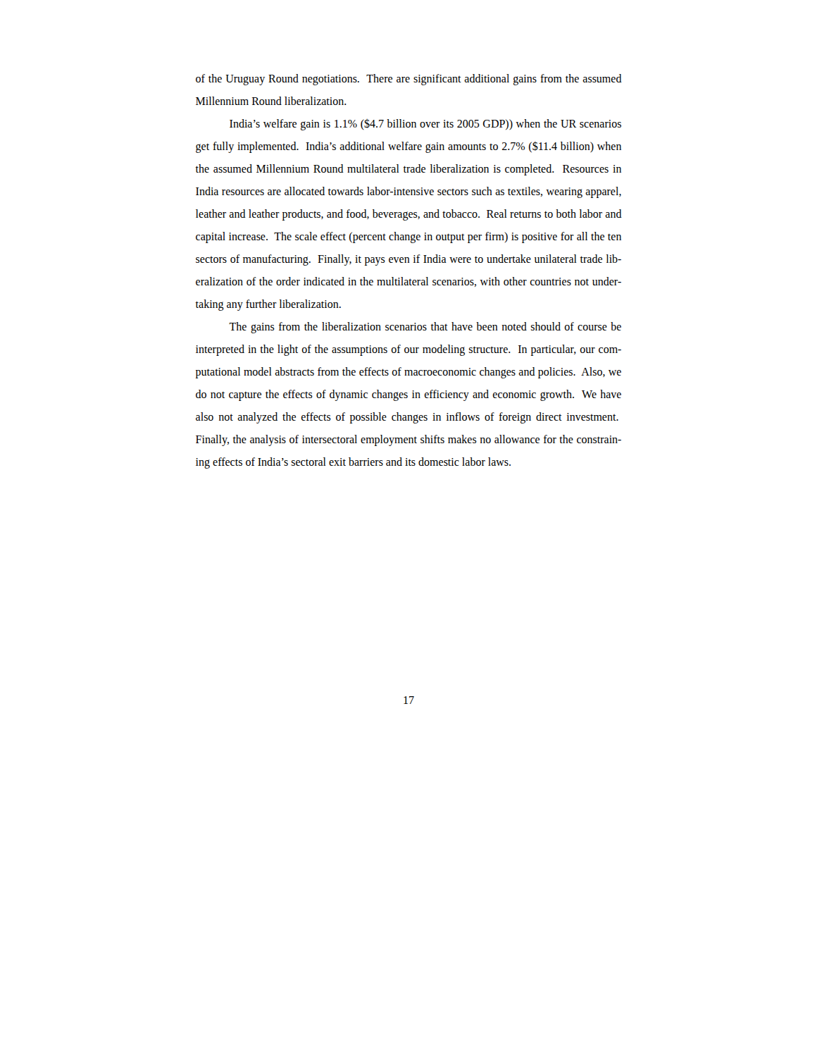of the Uruguay Round negotiations. There are significant additional gains from the assumed Millennium Round liberalization.
India’s welfare gain is 1.1% ($4.7 billion over its 2005 GDP)) when the UR scenarios get fully implemented. India’s additional welfare gain amounts to 2.7% ($11.4 billion) when the assumed Millennium Round multilateral trade liberalization is completed. Resources in India resources are allocated towards labor-intensive sectors such as textiles, wearing apparel, leather and leather products, and food, beverages, and tobacco. Real returns to both labor and capital increase. The scale effect (percent change in output per firm) is positive for all the ten sectors of manufacturing. Finally, it pays even if India were to undertake unilateral trade liberalization of the order indicated in the multilateral scenarios, with other countries not undertaking any further liberalization.
The gains from the liberalization scenarios that have been noted should of course be interpreted in the light of the assumptions of our modeling structure. In particular, our computational model abstracts from the effects of macroeconomic changes and policies. Also, we do not capture the effects of dynamic changes in efficiency and economic growth. We have also not analyzed the effects of possible changes in inflows of foreign direct investment. Finally, the analysis of intersectoral employment shifts makes no allowance for the constraining effects of India’s sectoral exit barriers and its domestic labor laws.
17